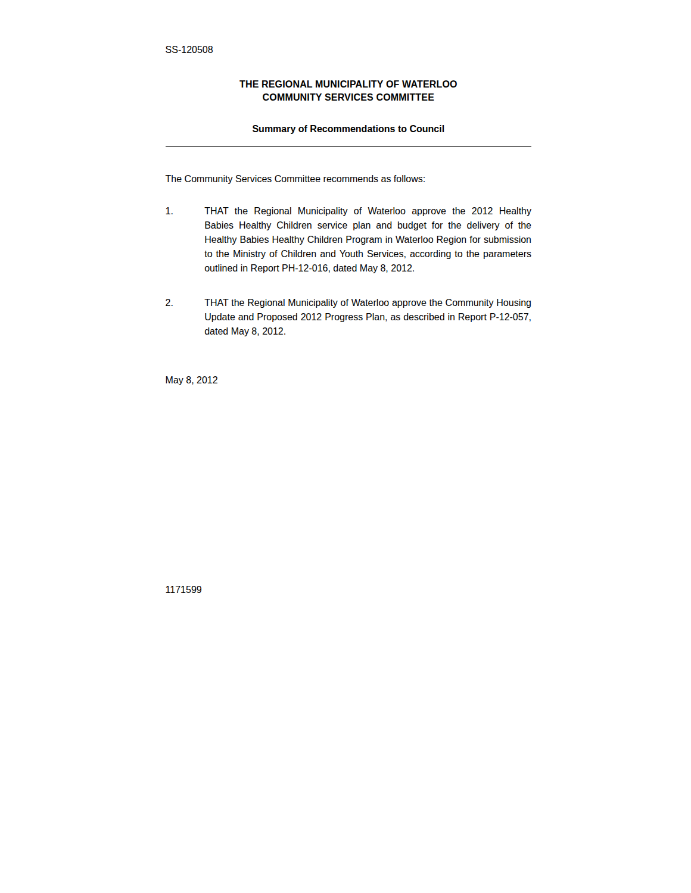SS-120508
THE REGIONAL MUNICIPALITY OF WATERLOO
COMMUNITY SERVICES COMMITTEE
Summary of Recommendations to Council
The Community Services Committee recommends as follows:
THAT the Regional Municipality of Waterloo approve the 2012 Healthy Babies Healthy Children service plan and budget for the delivery of the Healthy Babies Healthy Children Program in Waterloo Region for submission to the Ministry of Children and Youth Services, according to the parameters outlined in Report PH-12-016, dated May 8, 2012.
THAT the Regional Municipality of Waterloo approve the Community Housing Update and Proposed 2012 Progress Plan, as described in Report P-12-057, dated May 8, 2012.
May 8, 2012
1171599